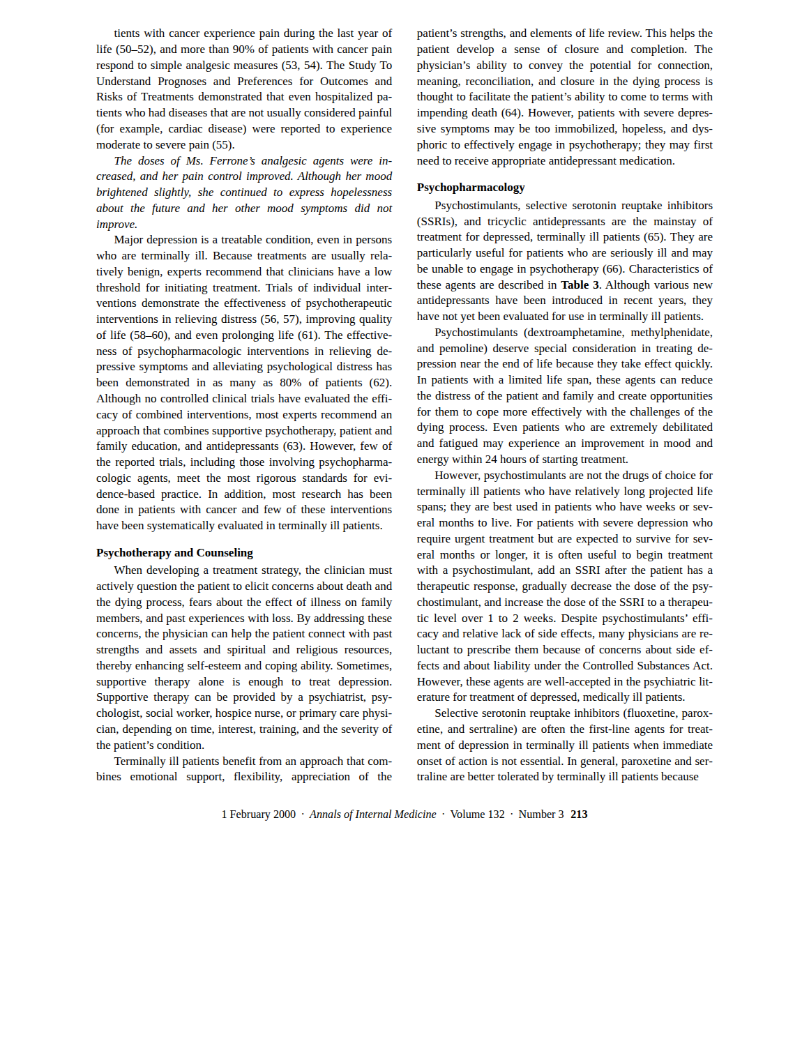tients with cancer experience pain during the last year of life (50–52), and more than 90% of patients with cancer pain respond to simple analgesic measures (53, 54). The Study To Understand Prognoses and Preferences for Outcomes and Risks of Treatments demonstrated that even hospitalized patients who had diseases that are not usually considered painful (for example, cardiac disease) were reported to experience moderate to severe pain (55).
The doses of Ms. Ferrone’s analgesic agents were increased, and her pain control improved. Although her mood brightened slightly, she continued to express hopelessness about the future and her other mood symptoms did not improve.
Major depression is a treatable condition, even in persons who are terminally ill. Because treatments are usually relatively benign, experts recommend that clinicians have a low threshold for initiating treatment. Trials of individual interventions demonstrate the effectiveness of psychotherapeutic interventions in relieving distress (56, 57), improving quality of life (58–60), and even prolonging life (61). The effectiveness of psychopharmacologic interventions in relieving depressive symptoms and alleviating psychological distress has been demonstrated in as many as 80% of patients (62). Although no controlled clinical trials have evaluated the efficacy of combined interventions, most experts recommend an approach that combines supportive psychotherapy, patient and family education, and antidepressants (63). However, few of the reported trials, including those involving psychopharmacologic agents, meet the most rigorous standards for evidence-based practice. In addition, most research has been done in patients with cancer and few of these interventions have been systematically evaluated in terminally ill patients.
Psychotherapy and Counseling
When developing a treatment strategy, the clinician must actively question the patient to elicit concerns about death and the dying process, fears about the effect of illness on family members, and past experiences with loss. By addressing these concerns, the physician can help the patient connect with past strengths and assets and spiritual and religious resources, thereby enhancing self-esteem and coping ability. Sometimes, supportive therapy alone is enough to treat depression. Supportive therapy can be provided by a psychiatrist, psychologist, social worker, hospice nurse, or primary care physician, depending on time, interest, training, and the severity of the patient’s condition.
Terminally ill patients benefit from an approach that combines emotional support, flexibility, appreciation of the patient’s strengths, and elements of life review. This helps the patient develop a sense of closure and completion. The physician’s ability to convey the potential for connection, meaning, reconciliation, and closure in the dying process is thought to facilitate the patient’s ability to come to terms with impending death (64). However, patients with severe depressive symptoms may be too immobilized, hopeless, and dysphoric to effectively engage in psychotherapy; they may first need to receive appropriate antidepressant medication.
Psychopharmacology
Psychostimulants, selective serotonin reuptake inhibitors (SSRIs), and tricyclic antidepressants are the mainstay of treatment for depressed, terminally ill patients (65). They are particularly useful for patients who are seriously ill and may be unable to engage in psychotherapy (66). Characteristics of these agents are described in Table 3. Although various new antidepressants have been introduced in recent years, they have not yet been evaluated for use in terminally ill patients.
Psychostimulants (dextroamphetamine, methylphenidate, and pemoline) deserve special consideration in treating depression near the end of life because they take effect quickly. In patients with a limited life span, these agents can reduce the distress of the patient and family and create opportunities for them to cope more effectively with the challenges of the dying process. Even patients who are extremely debilitated and fatigued may experience an improvement in mood and energy within 24 hours of starting treatment.
However, psychostimulants are not the drugs of choice for terminally ill patients who have relatively long projected life spans; they are best used in patients who have weeks or several months to live. For patients with severe depression who require urgent treatment but are expected to survive for several months or longer, it is often useful to begin treatment with a psychostimulant, add an SSRI after the patient has a therapeutic response, gradually decrease the dose of the psychostimulant, and increase the dose of the SSRI to a therapeutic level over 1 to 2 weeks. Despite psychostimulants’ efficacy and relative lack of side effects, many physicians are reluctant to prescribe them because of concerns about side effects and about liability under the Controlled Substances Act. However, these agents are well-accepted in the psychiatric literature for treatment of depressed, medically ill patients.
Selective serotonin reuptake inhibitors (fluoxetine, paroxetine, and sertraline) are often the first-line agents for treatment of depression in terminally ill patients when immediate onset of action is not essential. In general, paroxetine and sertraline are better tolerated by terminally ill patients because
1 February 2000·Annals of Internal Medicine·Volume 132·Number 3213